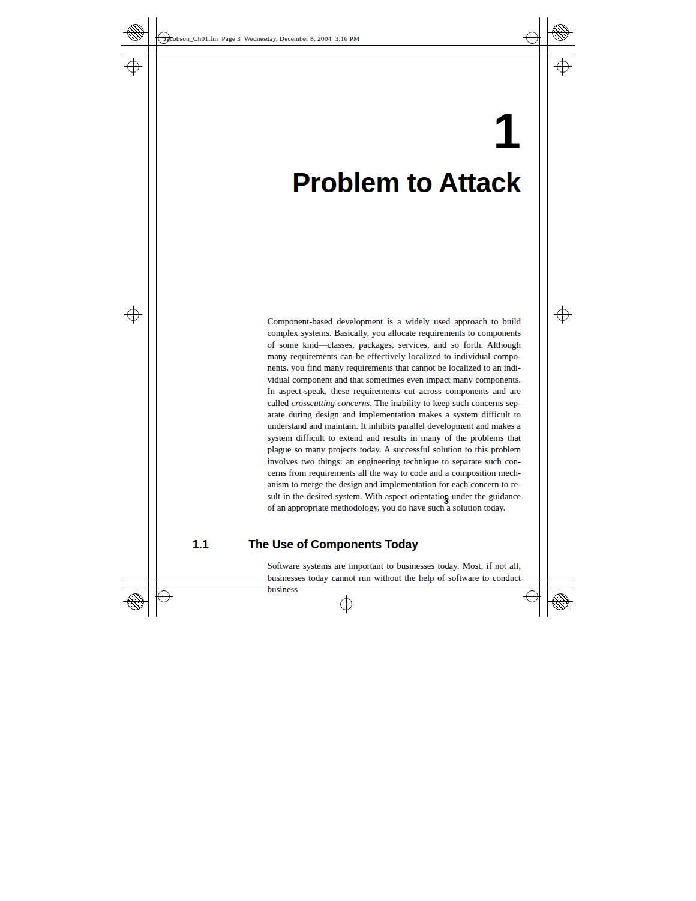Jacobson_Ch01.fm Page 3 Wednesday, December 8, 2004 3:16 PM
1
Problem to Attack
Component-based development is a widely used approach to build complex systems. Basically, you allocate requirements to components of some kind—classes, packages, services, and so forth. Although many requirements can be effectively localized to individual components, you find many requirements that cannot be localized to an individual component and that sometimes even impact many components. In aspect-speak, these requirements cut across components and are called crosscutting concerns. The inability to keep such concerns separate during design and implementation makes a system difficult to understand and maintain. It inhibits parallel development and makes a system difficult to extend and results in many of the problems that plague so many projects today. A successful solution to this problem involves two things: an engineering technique to separate such concerns from requirements all the way to code and a composition mechanism to merge the design and implementation for each concern to result in the desired system. With aspect orientation under the guidance of an appropriate methodology, you do have such a solution today.
1.1 The Use of Components Today
Software systems are important to businesses today. Most, if not all, businesses today cannot run without the help of software to conduct business
3